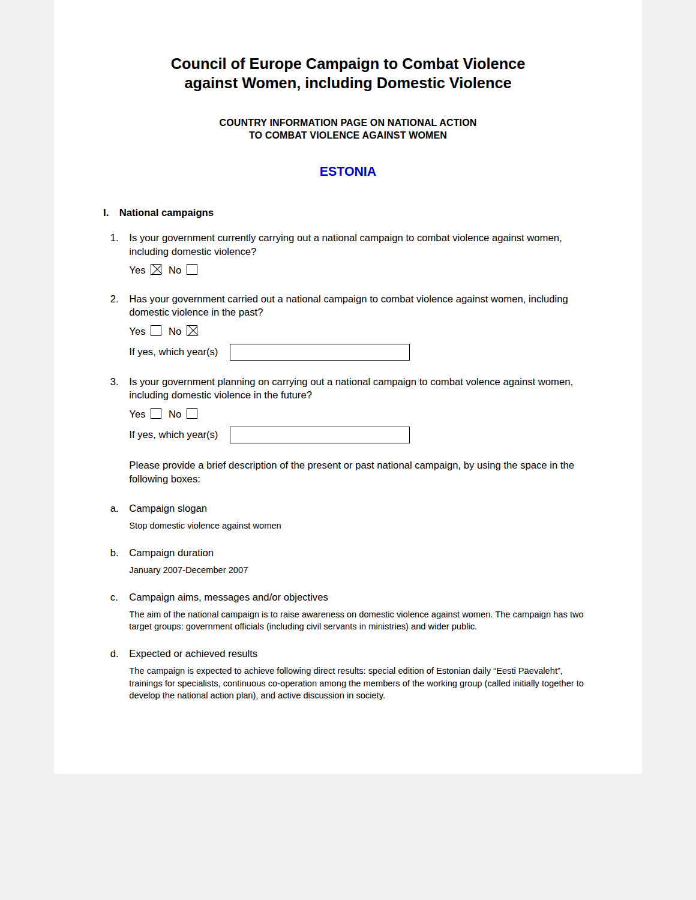Council of Europe Campaign to Combat Violence
against Women, including Domestic Violence
COUNTRY INFORMATION PAGE ON NATIONAL ACTION
TO COMBAT VIOLENCE AGAINST WOMEN
ESTONIA
I. National campaigns
1. Is your government currently carrying out a national campaign to combat violence against women, including domestic violence?
Yes No
2. Has your government carried out a national campaign to combat violence against women, including domestic violence in the past?
Yes No
If yes, which year(s)
3. Is your government planning on carrying out a national campaign to combat volence against women, including domestic violence in the future?
Yes No
If yes, which year(s)
Please provide a brief description of the present or past national campaign, by using the space in the following boxes:
a. Campaign slogan
Stop domestic violence against women
b. Campaign duration
January 2007-December 2007
c. Campaign aims, messages and/or objectives
The aim of the national campaign is to raise awareness on domestic violence against women. The campaign has two target groups: government officials (including civil servants in ministries) and wider public.
d. Expected or achieved results
The campaign is expected to achieve following direct results: special edition of Estonian daily “Eesti Päevaleht”, trainings for specialists, continuous co-operation among the members of the working group (called initially together to develop the national action plan), and active discussion in society.